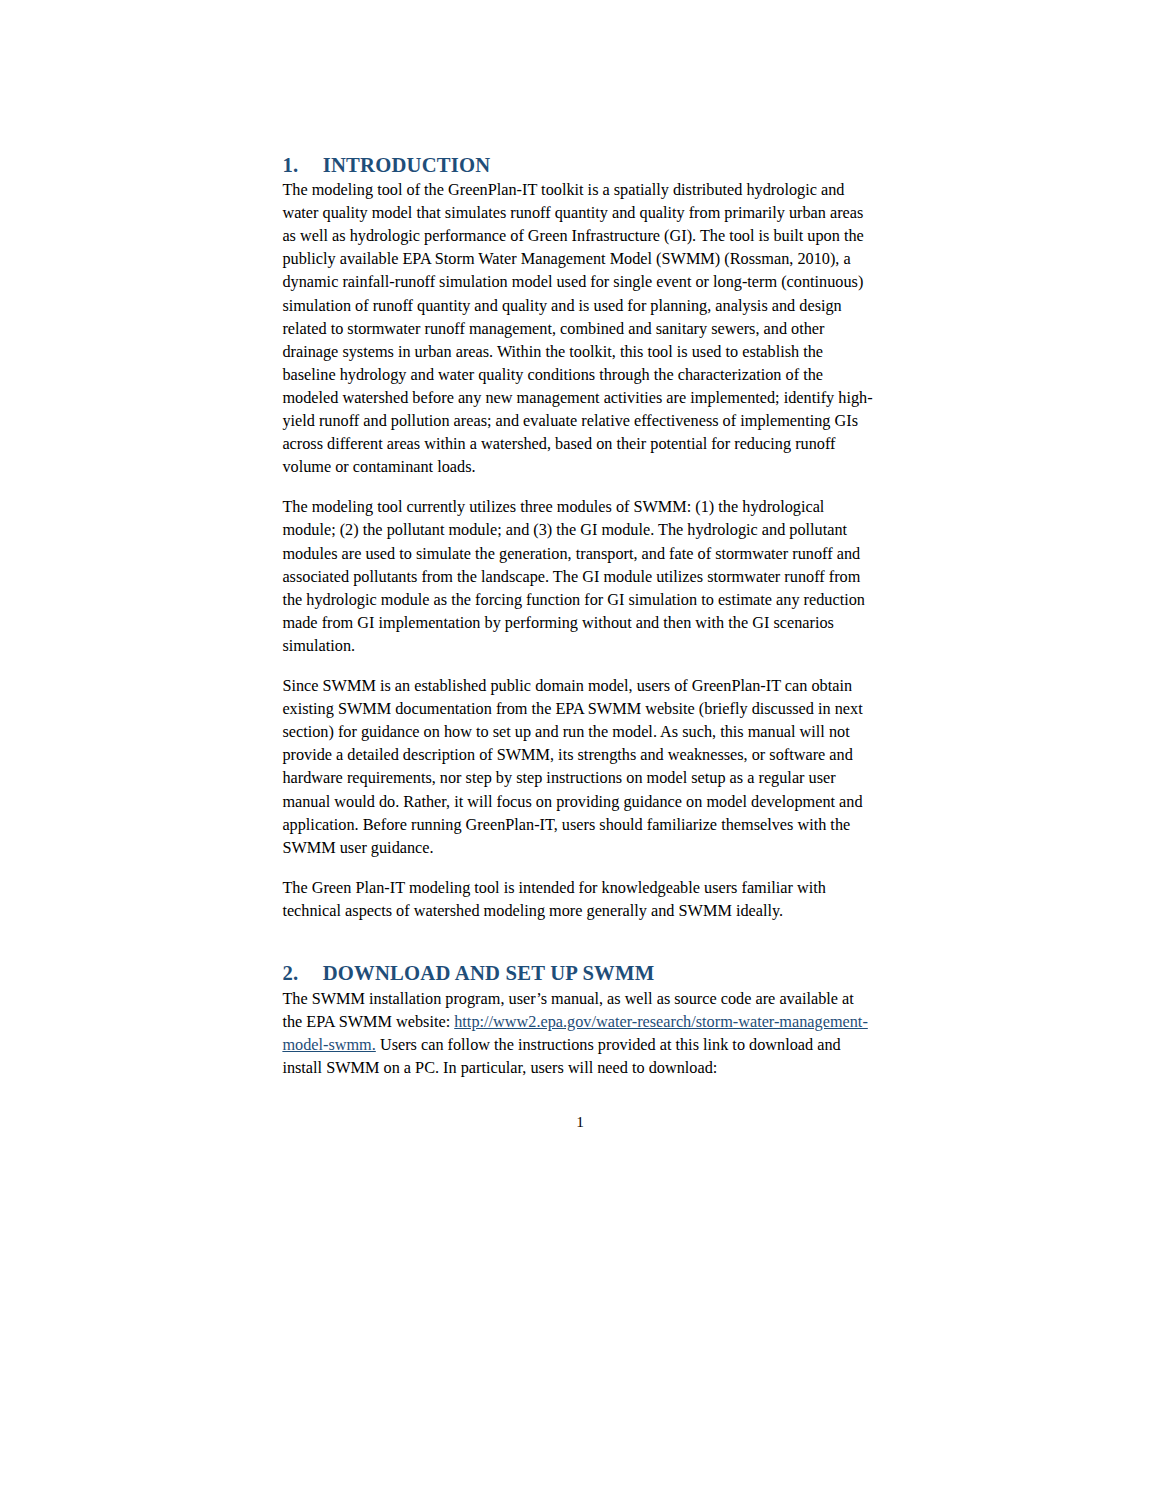1. INTRODUCTION
The modeling tool of the GreenPlan-IT toolkit is a spatially distributed hydrologic and water quality model that simulates runoff quantity and quality from primarily urban areas as well as hydrologic performance of Green Infrastructure (GI). The tool is built upon the publicly available EPA Storm Water Management Model (SWMM) (Rossman, 2010), a dynamic rainfall-runoff simulation model used for single event or long-term (continuous) simulation of runoff quantity and quality and is used for planning, analysis and design related to stormwater runoff management, combined and sanitary sewers, and other drainage systems in urban areas. Within the toolkit, this tool is used to establish the baseline hydrology and water quality conditions through the characterization of the modeled watershed before any new management activities are implemented; identify high-yield runoff and pollution areas; and evaluate relative effectiveness of implementing GIs across different areas within a watershed, based on their potential for reducing runoff volume or contaminant loads.
The modeling tool currently utilizes three modules of SWMM: (1) the hydrological module; (2) the pollutant module; and (3) the GI module. The hydrologic and pollutant modules are used to simulate the generation, transport, and fate of stormwater runoff and associated pollutants from the landscape. The GI module utilizes stormwater runoff from the hydrologic module as the forcing function for GI simulation to estimate any reduction made from GI implementation by performing without and then with the GI scenarios simulation.
Since SWMM is an established public domain model, users of GreenPlan-IT can obtain existing SWMM documentation from the EPA SWMM website (briefly discussed in next section) for guidance on how to set up and run the model. As such, this manual will not provide a detailed description of SWMM, its strengths and weaknesses, or software and hardware requirements, nor step by step instructions on model setup as a regular user manual would do. Rather, it will focus on providing guidance on model development and application. Before running GreenPlan-IT, users should familiarize themselves with the SWMM user guidance.
The Green Plan-IT modeling tool is intended for knowledgeable users familiar with technical aspects of watershed modeling more generally and SWMM ideally.
2. DOWNLOAD AND SET UP SWMM
The SWMM installation program, user’s manual, as well as source code are available at the EPA SWMM website: http://www2.epa.gov/water-research/storm-water-management-model-swmm. Users can follow the instructions provided at this link to download and install SWMM on a PC. In particular, users will need to download:
1